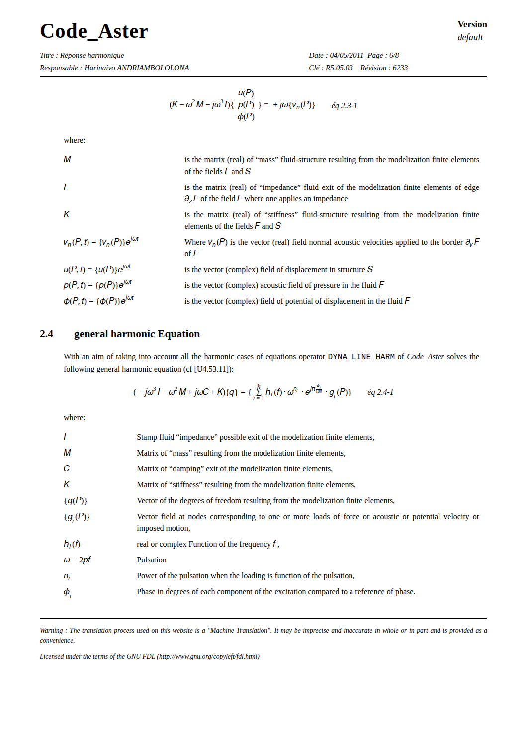Code_Aster
Version
default
| Titre : Réponse harmonique | Date : 04/05/2011 Page : 6/8 |
| Responsable : Harinaivo ANDRIAMBOLOLONA | Clé : R5.05.03 Révision : 6233 |
( K − ω2 M − j ω3 I ) { u(P) p(P) ϕ(P) } = + j ω { vn (P) }
éq 2.3-1
where:
M
is the matrix (real) of “mass” fluid-structure resulting from the modelization finite elements of the fields F and S
I
is the matrix (real) of “impedance” fluid exit of the modelization finite elements of edge ∂zF of the field F where one applies an impedance
K
is the matrix (real) of “stiffness” fluid-structure resulting from the modelization finite elements of the fields F and S
vn (P,t) = { vn (P) } ejωt
Where vn(P) is the vector (real) field normal acoustic velocities applied to the border ∂vF of F
u(P,t) = {u(P)} ejωt
is the vector (complex) field of displacement in structure S
p(P,t) = {p(P)} ejωt
is the vector (complex) acoustic field of pressure in the fluid F
ϕ(P,t) = {ϕ(P)} ejωt
is the vector (complex) field of potential of displacement in the fluid F
2.4general harmonic Equation
With an aim of taking into account all the harmonic cases of equations operator DYNA_LINE_HARM of Code_Aster solves the following general harmonic equation (cf [U4.53.11]):
( −jω3I −ω2M +jωC +K ) {q} = { ∑ i=1 k hi(f) ⋅ ωni ⋅ e jπ ϕi180 ⋅ gi (P) }
éq 2.4-1
where:
I
Stamp fluid “impedance” possible exit of the modelization finite elements,
M
Matrix of “mass” resulting from the modelization finite elements,
C
Matrix of “damping” exit of the modelization finite elements,
K
Matrix of “stiffness” resulting from the modelization finite elements,
{q(P)}
Vector of the degrees of freedom resulting from the modelization finite elements,
{gi(P)}
Vector field at nodes corresponding to one or more loads of force or acoustic or potential velocity or imposed motion,
hi(f)
real or complex Function of the frequency f ,
ω=2pf
Pulsation
ni
Power of the pulsation when the loading is function of the pulsation,
ϕi
Phase in degrees of each component of the excitation compared to a reference of phase.
Warning : The translation process used on this website is a "Machine Translation". It may be imprecise and inaccurate in whole or in part and is provided as a convenience.
Licensed under the terms of the GNU FDL (http://www.gnu.org/copyleft/fdl.html)